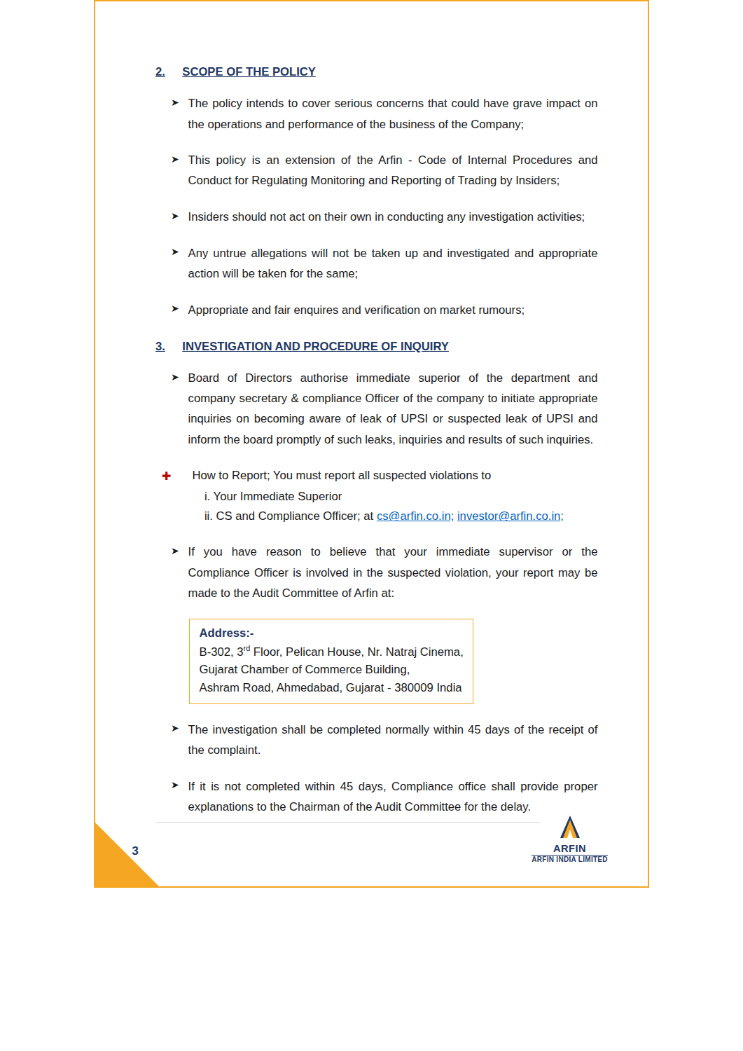2.
SCOPE OF THE POLICY
The policy intends to cover serious concerns that could have grave impact on the operations and performance of the business of the Company;
This policy is an extension of the Arfin - Code of Internal Procedures and Conduct for Regulating Monitoring and Reporting of Trading by Insiders;
Insiders should not act on their own in conducting any investigation activities;
Any untrue allegations will not be taken up and investigated and appropriate action will be taken for the same;
Appropriate and fair enquires and verification on market rumours;
3.
INVESTIGATION AND PROCEDURE OF INQUIRY
Board of Directors authorise immediate superior of the department and company secretary & compliance Officer of the company to initiate appropriate inquiries on becoming aware of leak of UPSI or suspected leak of UPSI and inform the board promptly of such leaks, inquiries and results of such inquiries.
✚
How to Report; You must report all suspected violations to
i. Your Immediate Superior
ii. CS and Compliance Officer; at cs@arfin.co.in; investor@arfin.co.in;
If you have reason to believe that your immediate supervisor or the Compliance Officer is involved in the suspected violation, your report may be made to the Audit Committee of Arfin at:
Address:-
B-302, 3rd Floor, Pelican House, Nr. Natraj Cinema,
Gujarat Chamber of Commerce Building,
Ashram Road, Ahmedabad, Gujarat - 380009 India
The investigation shall be completed normally within 45 days of the receipt of the complaint.
If it is not completed within 45 days, Compliance office shall provide proper explanations to the Chairman of the Audit Committee for the delay.
3
ARFIN
ARFIN INDIA LIMITED